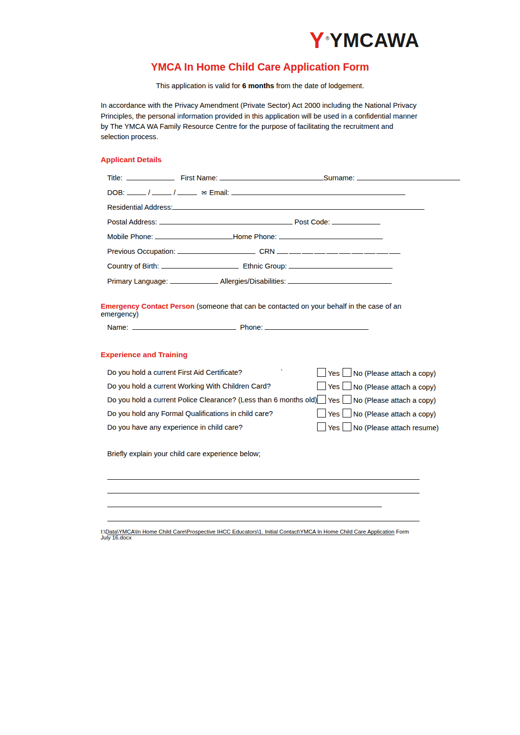Y®YMCA WA
YMCA In Home Child Care Application Form
This application is valid for 6 months from the date of lodgement.
In accordance with the Privacy Amendment (Private Sector) Act 2000 including the National Privacy Principles, the personal information provided in this application will be used in a confidential manner by The YMCA WA Family Resource Centre for the purpose of facilitating the recruitment and selection process.
Applicant Details
Title: First Name: Surname:
DOB: / / ✉Email:
Residential Address:
Postal Address: Post Code:
Mobile Phone: Home Phone:
Previous Occupation: CRN
Country of Birth: Ethnic Group:
Primary Language: Allergies/Disabilities:
Emergency Contact Person (someone that can be contacted on your behalf in the case of an emergency)
Name: Phone:
Experience and Training
| Do you hold a current First Aid Certificate? ` | Yes No (Please attach a copy) |
| Do you hold a current Working With Children Card? | Yes No (Please attach a copy) |
| Do you hold a current Police Clearance? (Less than 6 months old) | Yes No (Please attach a copy) |
| Do you hold any Formal Qualifications in child care? | Yes No (Please attach a copy) |
| Do you have any experience in child care? | Yes No (Please attach resume) |
Briefly explain your child care experience below;
I:\Data\YMCA\In Home Child Care\Prospective IHCC Educators\1. Initial Contact\YMCA In Home Child Care Application Form July 16.docx